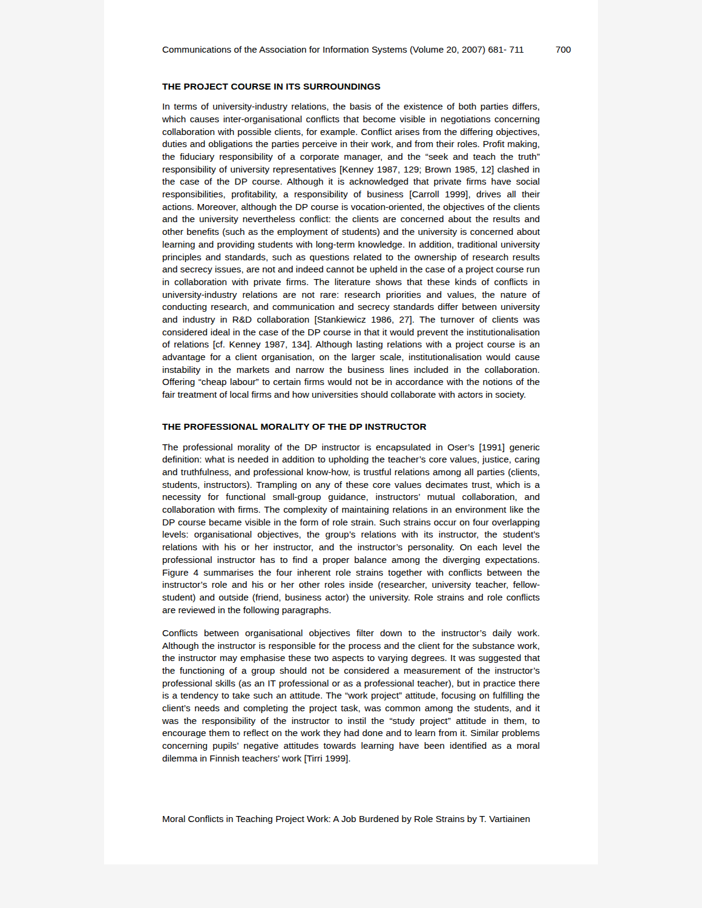Communications of the Association for Information Systems (Volume 20, 2007) 681- 711 700
The Project Course in its Surroundings
In terms of university-industry relations, the basis of the existence of both parties differs, which causes inter-organisational conflicts that become visible in negotiations concerning collaboration with possible clients, for example. Conflict arises from the differing objectives, duties and obligations the parties perceive in their work, and from their roles. Profit making, the fiduciary responsibility of a corporate manager, and the “seek and teach the truth” responsibility of university representatives [Kenney 1987, 129; Brown 1985, 12] clashed in the case of the DP course. Although it is acknowledged that private firms have social responsibilities, profitability, a responsibility of business [Carroll 1999], drives all their actions. Moreover, although the DP course is vocation-oriented, the objectives of the clients and the university nevertheless conflict: the clients are concerned about the results and other benefits (such as the employment of students) and the university is concerned about learning and providing students with long-term knowledge. In addition, traditional university principles and standards, such as questions related to the ownership of research results and secrecy issues, are not and indeed cannot be upheld in the case of a project course run in collaboration with private firms. The literature shows that these kinds of conflicts in university-industry relations are not rare: research priorities and values, the nature of conducting research, and communication and secrecy standards differ between university and industry in R&D collaboration [Stankiewicz 1986, 27]. The turnover of clients was considered ideal in the case of the DP course in that it would prevent the institutionalisation of relations [cf. Kenney 1987, 134]. Although lasting relations with a project course is an advantage for a client organisation, on the larger scale, institutionalisation would cause instability in the markets and narrow the business lines included in the collaboration. Offering “cheap labour” to certain firms would not be in accordance with the notions of the fair treatment of local firms and how universities should collaborate with actors in society.
The Professional Morality of the DP Instructor
The professional morality of the DP instructor is encapsulated in Oser’s [1991] generic definition: what is needed in addition to upholding the teacher’s core values, justice, caring and truthfulness, and professional know-how, is trustful relations among all parties (clients, students, instructors). Trampling on any of these core values decimates trust, which is a necessity for functional small-group guidance, instructors’ mutual collaboration, and collaboration with firms. The complexity of maintaining relations in an environment like the DP course became visible in the form of role strain. Such strains occur on four overlapping levels: organisational objectives, the group’s relations with its instructor, the student’s relations with his or her instructor, and the instructor’s personality. On each level the professional instructor has to find a proper balance among the diverging expectations. Figure 4 summarises the four inherent role strains together with conflicts between the instructor’s role and his or her other roles inside (researcher, university teacher, fellow-student) and outside (friend, business actor) the university. Role strains and role conflicts are reviewed in the following paragraphs.
Conflicts between organisational objectives filter down to the instructor’s daily work. Although the instructor is responsible for the process and the client for the substance work, the instructor may emphasise these two aspects to varying degrees. It was suggested that the functioning of a group should not be considered a measurement of the instructor’s professional skills (as an IT professional or as a professional teacher), but in practice there is a tendency to take such an attitude. The “work project” attitude, focusing on fulfilling the client’s needs and completing the project task, was common among the students, and it was the responsibility of the instructor to instil the “study project” attitude in them, to encourage them to reflect on the work they had done and to learn from it. Similar problems concerning pupils’ negative attitudes towards learning have been identified as a moral dilemma in Finnish teachers’ work [Tirri 1999].
Moral Conflicts in Teaching Project Work: A Job Burdened by Role Strains by T. Vartiainen